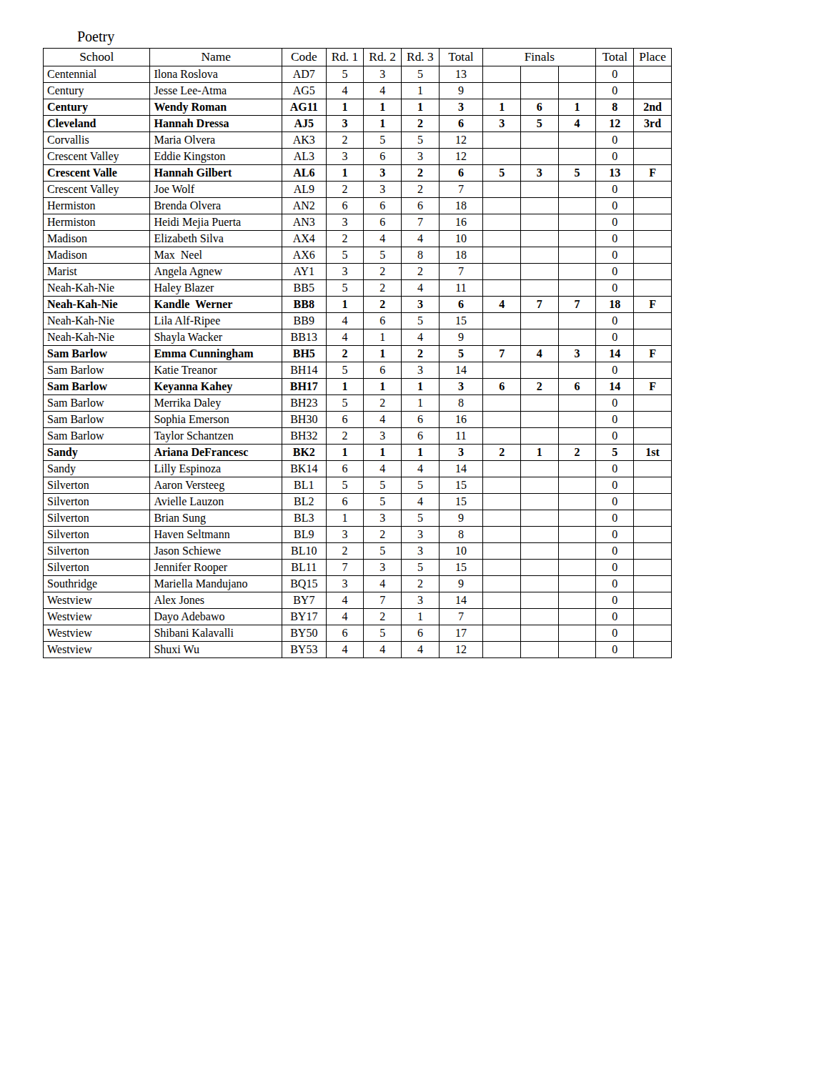Poetry
| School | Name | Code | Rd. 1 | Rd. 2 | Rd. 3 | Total | Finals | Total | Place |
| --- | --- | --- | --- | --- | --- | --- | --- | --- | --- |
| Centennial | Ilona Roslova | AD7 | 5 | 3 | 5 | 13 | | | | 0 | |
| Century | Jesse Lee-Atma | AG5 | 4 | 4 | 1 | 9 | | | | 0 | |
| Century | Wendy Roman | AG11 | 1 | 1 | 1 | 3 | 1 | 6 | 1 | 8 | 2nd |
| Cleveland | Hannah Dressa | AJ5 | 3 | 1 | 2 | 6 | 3 | 5 | 4 | 12 | 3rd |
| Corvallis | Maria Olvera | AK3 | 2 | 5 | 5 | 12 | | | | 0 | |
| Crescent Valley | Eddie Kingston | AL3 | 3 | 6 | 3 | 12 | | | | 0 | |
| Crescent Valle | Hannah Gilbert | AL6 | 1 | 3 | 2 | 6 | 5 | 3 | 5 | 13 | F |
| Crescent Valley | Joe Wolf | AL9 | 2 | 3 | 2 | 7 | | | | 0 | |
| Hermiston | Brenda Olvera | AN2 | 6 | 6 | 6 | 18 | | | | 0 | |
| Hermiston | Heidi Mejia Puerta | AN3 | 3 | 6 | 7 | 16 | | | | 0 | |
| Madison | Elizabeth Silva | AX4 | 2 | 4 | 4 | 10 | | | | 0 | |
| Madison | Max Neel | AX6 | 5 | 5 | 8 | 18 | | | | 0 | |
| Marist | Angela Agnew | AY1 | 3 | 2 | 2 | 7 | | | | 0 | |
| Neah-Kah-Nie | Haley Blazer | BB5 | 5 | 2 | 4 | 11 | | | | 0 | |
| Neah-Kah-Nie | Kandle Werner | BB8 | 1 | 2 | 3 | 6 | 4 | 7 | 7 | 18 | F |
| Neah-Kah-Nie | Lila Alf-Ripee | BB9 | 4 | 6 | 5 | 15 | | | | 0 | |
| Neah-Kah-Nie | Shayla Wacker | BB13 | 4 | 1 | 4 | 9 | | | | 0 | |
| Sam Barlow | Emma Cunningham | BH5 | 2 | 1 | 2 | 5 | 7 | 4 | 3 | 14 | F |
| Sam Barlow | Katie Treanor | BH14 | 5 | 6 | 3 | 14 | | | | 0 | |
| Sam Barlow | Keyanna Kahey | BH17 | 1 | 1 | 1 | 3 | 6 | 2 | 6 | 14 | F |
| Sam Barlow | Merrika Daley | BH23 | 5 | 2 | 1 | 8 | | | | 0 | |
| Sam Barlow | Sophia Emerson | BH30 | 6 | 4 | 6 | 16 | | | | 0 | |
| Sam Barlow | Taylor Schantzen | BH32 | 2 | 3 | 6 | 11 | | | | 0 | |
| Sandy | Ariana DeFrancesc | BK2 | 1 | 1 | 1 | 3 | 2 | 1 | 2 | 5 | 1st |
| Sandy | Lilly Espinoza | BK14 | 6 | 4 | 4 | 14 | | | | 0 | |
| Silverton | Aaron Versteeg | BL1 | 5 | 5 | 5 | 15 | | | | 0 | |
| Silverton | Avielle Lauzon | BL2 | 6 | 5 | 4 | 15 | | | | 0 | |
| Silverton | Brian Sung | BL3 | 1 | 3 | 5 | 9 | | | | 0 | |
| Silverton | Haven Seltmann | BL9 | 3 | 2 | 3 | 8 | | | | 0 | |
| Silverton | Jason Schiewe | BL10 | 2 | 5 | 3 | 10 | | | | 0 | |
| Silverton | Jennifer Rooper | BL11 | 7 | 3 | 5 | 15 | | | | 0 | |
| Southridge | Mariella Mandujano | BQ15 | 3 | 4 | 2 | 9 | | | | 0 | |
| Westview | Alex Jones | BY7 | 4 | 7 | 3 | 14 | | | | 0 | |
| Westview | Dayo Adebawo | BY17 | 4 | 2 | 1 | 7 | | | | 0 | |
| Westview | Shibani Kalavalli | BY50 | 6 | 5 | 6 | 17 | | | | 0 | |
| Westview | Shuxi Wu | BY53 | 4 | 4 | 4 | 12 | | | | 0 | |